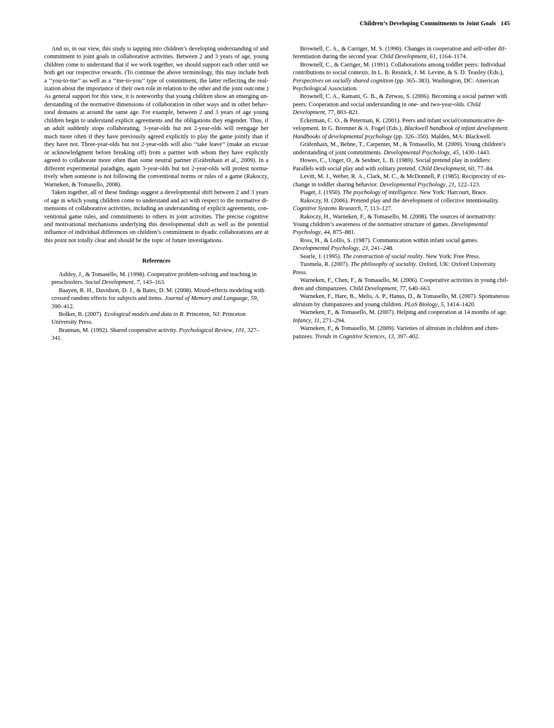Children’s Developing Commitments to Joint Goals 145
And so, in our view, this study is tapping into children’s developing understanding of and commitment to joint goals in collaborative activities. Between 2 and 3 years of age, young children come to understand that if we work together, we should support each other until we both get our respective rewards. (To continue the above terminology, this may include both a ‘‘you-to-me’’ as well as a ‘‘me-to-you’’ type of commitment, the latter reflecting the realization about the importance of their own role in relation to the other and the joint outcome.) As general support for this view, it is noteworthy that young children show an emerging understanding of the normative dimensions of collaboration in other ways and in other behavioral domains at around the same age. For example, between 2 and 3 years of age young children begin to understand explicit agreements and the obligations they engender. Thus, if an adult suddenly stops collaborating, 3-year-olds but not 2-year-olds will reengage her much more often if they have previously agreed explicitly to play the game jointly than if they have not. Three-year-olds but not 2-year-olds will also ‘‘take leave’’ (make an excuse or acknowledgment before breaking off) from a partner with whom they have explicitly agreed to collaborate more often than some neutral partner (Gräfenhain et al., 2009). In a different experimental paradigm, again 3-year-olds but not 2-year-olds will protest normatively when someone is not following the conventional norms or rules of a game (Rakoczy, Warneken, & Tomasello, 2008).
Taken together, all of these findings suggest a developmental shift between 2 and 3 years of age in which young children come to understand and act with respect to the normative dimensions of collaborative activities, including an understanding of explicit agreements, conventional game rules, and commitments to others in joint activities. The precise cognitive and motivational mechanisms underlying this developmental shift as well as the potential influence of individual differences on children’s commitment to dyadic collaborations are at this point not totally clear and should be the topic of future investigations.
References
Ashley, J., & Tomasello, M. (1998). Cooperative problem-solving and teaching in preschoolers. Social Development, 7, 143–163.
Baayen, R. H., Davidson, D. J., & Bates, D. M. (2008). Mixed-effects modeling with crossed random effects for subjects and items. Journal of Memory and Language, 59, 390–412.
Bolker, B. (2007). Ecological models and data in R. Princeton, NJ: Princeton University Press.
Bratman, M. (1992). Shared cooperative activity. Psychological Review, 101, 327–341.
Brownell, C. A., & Carriger, M. S. (1990). Changes in cooperation and self-other differentiation during the second year. Child Development, 61, 1164–1174.
Brownell, C., & Carriger, M. (1991). Collaborations among toddler peers: Individual contributions to social contexts. In L. B. Resnick, J. M. Levine, & S. D. Teasley (Eds.), Perspectives on socially shared cognition (pp. 365–383). Washington, DC: American Psychological Association.
Brownell, C. A., Ramani, G. B., & Zerwas, S. (2006). Becoming a social partner with peers: Cooperation and social understanding in one- and two-year-olds. Child Development, 77, 803–821.
Eckerman, C. O., & Peterman, K. (2001). Peers and infant social∕communicative development. In G. Bremner & A. Fogel (Eds.), Blackwell handbook of infant development. Handbooks of developmental psychology (pp. 326–350). Malden, MA: Blackwell.
Gräfenhain, M., Behne, T., Carpenter, M., & Tomasello, M. (2009). Young children’s understanding of joint commitments. Developmental Psychology, 45, 1430–1443.
Howes, C., Unger, O., & Seidner, L. B. (1989). Social pretend play in toddlers: Parallels with social play and with solitary pretend. Child Development, 60, 77–84.
Levitt, M. J., Weber, R. A., Clark, M. C., & McDonnell, P. (1985). Reciprocity of exchange in toddler sharing behavior. Developmental Psychology, 21, 122–123.
Piaget, J. (1950). The psychology of intelligence. New York: Harcourt, Brace.
Rakoczy, H. (2006). Pretend play and the development of collective intentionality. Cognitive Systems Research, 7, 113–127.
Rakoczy, H., Warneken, F., & Tomasello, M. (2008). The sources of normativity: Young children’s awareness of the normative structure of games. Developmental Psychology, 44, 875–881.
Ross, H., & Lollis, S. (1987). Communication within infant social games. Developmental Psychology, 23, 241–248.
Searle, J. (1995). The construction of social reality. New York: Free Press.
Tuomela, R. (2007). The philosophy of sociality. Oxford, UK: Oxford University Press.
Warneken, F., Chen, F., & Tomasello, M. (2006). Cooperative activities in young children and chimpanzees. Child Development, 77, 640–663.
Warneken, F., Hare, B., Melis, A. P., Hanus, D., & Tomasello, M. (2007). Spontaneous altruism by chimpanzees and young children. PLoS Biology, 5, 1414–1420.
Warneken, F., & Tomasello, M. (2007). Helping and cooperation at 14 months of age. Infancy, 11, 271–294.
Warneken, F., & Tomasello, M. (2009). Varieties of altruism in children and chimpanzees. Trends in Cognitive Sciences, 13, 397–402.